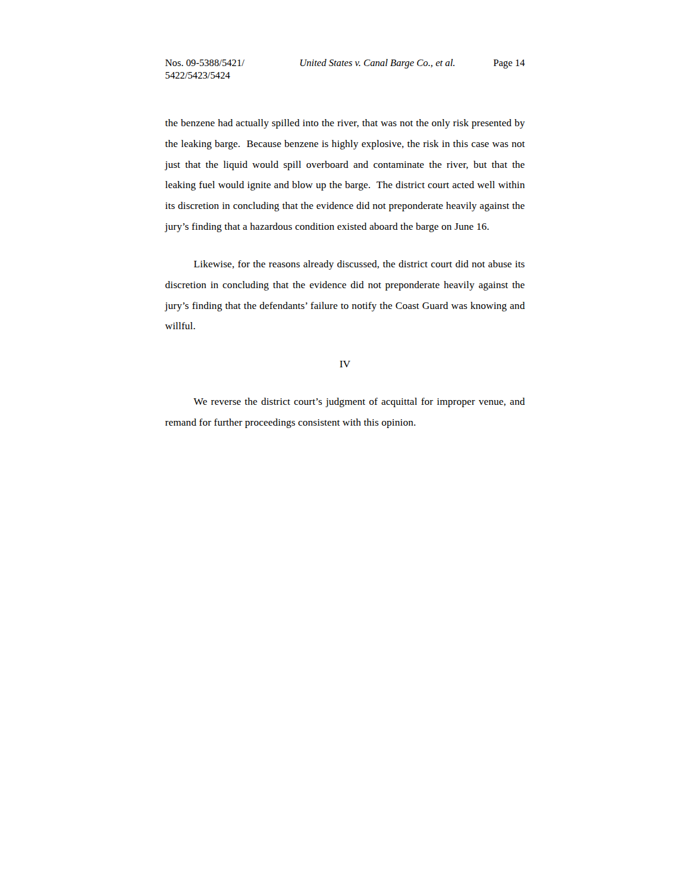Nos. 09-5388/5421/ 5422/5423/5424
United States v. Canal Barge Co., et al.
Page 14
the benzene had actually spilled into the river, that was not the only risk presented by the leaking barge. Because benzene is highly explosive, the risk in this case was not just that the liquid would spill overboard and contaminate the river, but that the leaking fuel would ignite and blow up the barge. The district court acted well within its discretion in concluding that the evidence did not preponderate heavily against the jury’s finding that a hazardous condition existed aboard the barge on June 16.
Likewise, for the reasons already discussed, the district court did not abuse its discretion in concluding that the evidence did not preponderate heavily against the jury’s finding that the defendants’ failure to notify the Coast Guard was knowing and willful.
IV
We reverse the district court’s judgment of acquittal for improper venue, and remand for further proceedings consistent with this opinion.